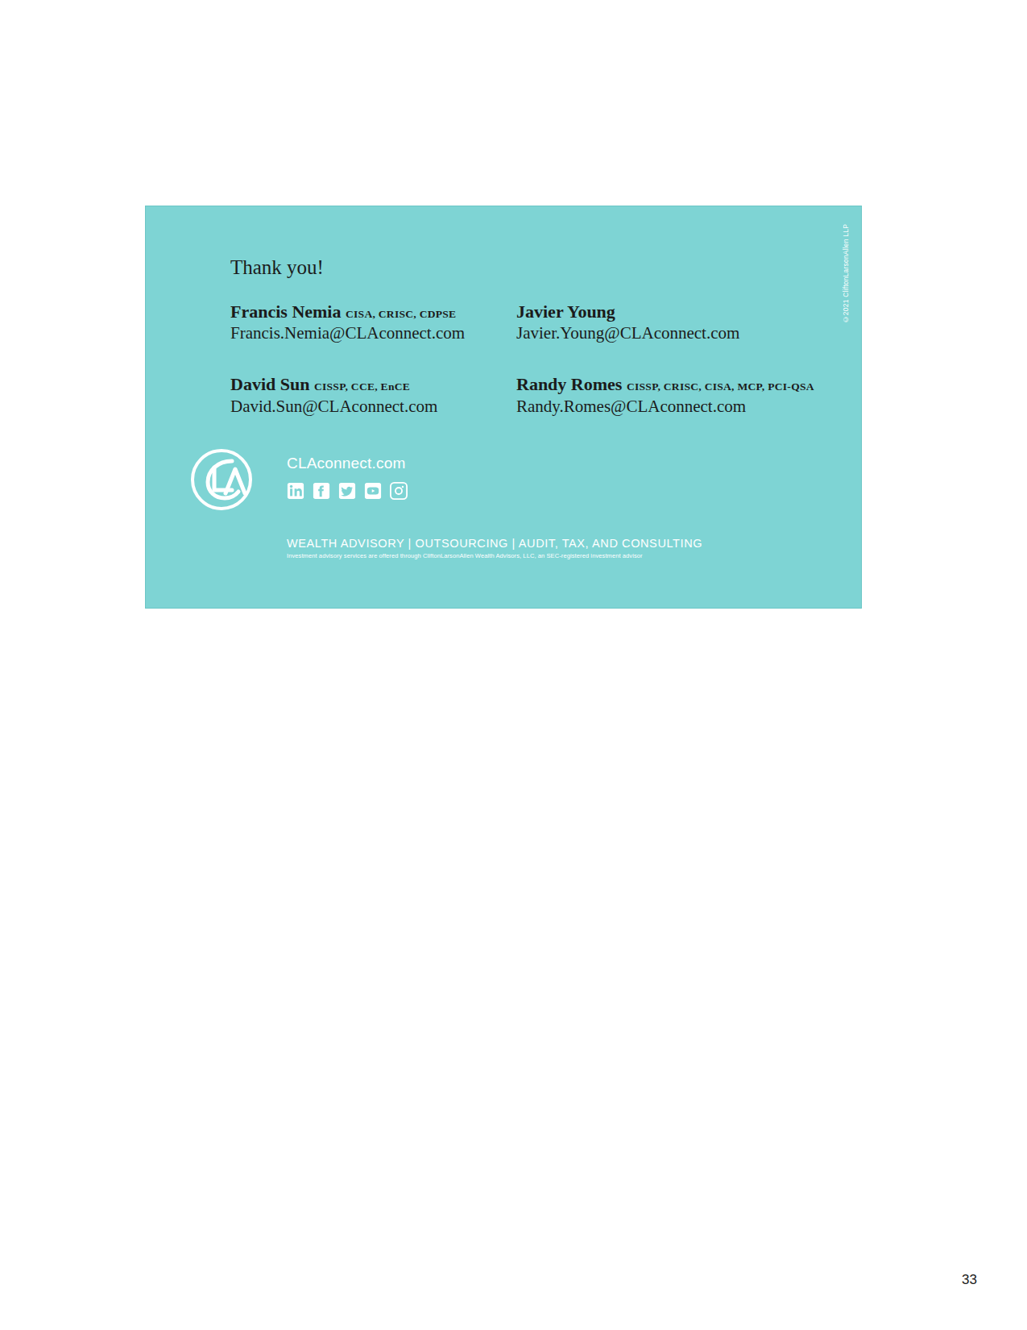©2021 CliftonLarsonAllen LLP
Thank you!
| Francis Nemia CISA, CRISC, CDPSE Francis.Nemia@CLAconnect.com | Javier Young Javier.Young@CLAconnect.com |
| David Sun CISSP, CCE, EnCE David.Sun@CLAconnect.com | Randy Romes CISSP, CRISC, CISA, MCP, PCI-QSA Randy.Romes@CLAconnect.com |
CLAconnect.com
WEALTH ADVISORY | OUTSOURCING | AUDIT, TAX, AND CONSULTING
Investment advisory services are offered through CliftonLarsonAllen Wealth Advisors, LLC, an SEC-registered investment advisor
33